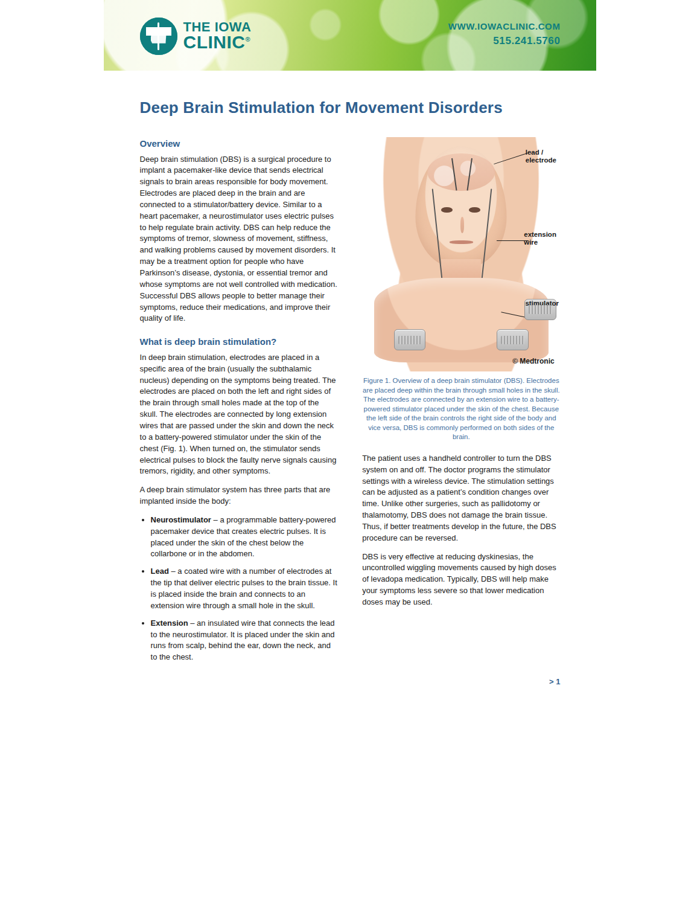THE IOWA CLINIC®
WWW.IOWACLINIC.COM 515.241.5760
Deep Brain Stimulation for Movement Disorders
Overview
Deep brain stimulation (DBS) is a surgical procedure to implant a pacemaker-like device that sends electrical signals to brain areas responsible for body movement. Electrodes are placed deep in the brain and are connected to a stimulator/battery device. Similar to a heart pacemaker, a neurostimulator uses electric pulses to help regulate brain activity. DBS can help reduce the symptoms of tremor, slowness of movement, stiffness, and walking problems caused by movement disorders. It may be a treatment option for people who have Parkinson’s disease, dystonia, or essential tremor and whose symptoms are not well controlled with medication. Successful DBS allows people to better manage their symptoms, reduce their medications, and improve their quality of life.
What is deep brain stimulation?
In deep brain stimulation, electrodes are placed in a specific area of the brain (usually the subthalamic nucleus) depending on the symptoms being treated. The electrodes are placed on both the left and right sides of the brain through small holes made at the top of the skull. The electrodes are connected by long extension wires that are passed under the skin and down the neck to a battery-powered stimulator under the skin of the chest (Fig. 1). When turned on, the stimulator sends electrical pulses to block the faulty nerve signals causing tremors, rigidity, and other symptoms.
A deep brain stimulator system has three parts that are implanted inside the body:
Neurostimulator – a programmable battery-powered pacemaker device that creates electric pulses. It is placed under the skin of the chest below the collarbone or in the abdomen.
Lead – a coated wire with a number of electrodes at the tip that deliver electric pulses to the brain tissue. It is placed inside the brain and connects to an extension wire through a small hole in the skull.
Extension – an insulated wire that connects the lead to the neurostimulator. It is placed under the skin and runs from scalp, behind the ear, down the neck, and to the chest.
lead /
electrode
extension
wire
stimulator
© Medtronic
Figure 1. Overview of a deep brain stimulator (DBS). Electrodes are placed deep within the brain through small holes in the skull. The electrodes are connected by an extension wire to a battery-powered stimulator placed under the skin of the chest. Because the left side of the brain controls the right side of the body and vice versa, DBS is commonly performed on both sides of the brain.
The patient uses a handheld controller to turn the DBS system on and off. The doctor programs the stimulator settings with a wireless device. The stimulation settings can be adjusted as a patient’s condition changes over time. Unlike other surgeries, such as pallidotomy or thalamotomy, DBS does not damage the brain tissue. Thus, if better treatments develop in the future, the DBS procedure can be reversed.
DBS is very effective at reducing dyskinesias, the uncontrolled wiggling movements caused by high doses of levadopa medication. Typically, DBS will help make your symptoms less severe so that lower medication doses may be used.
> 1